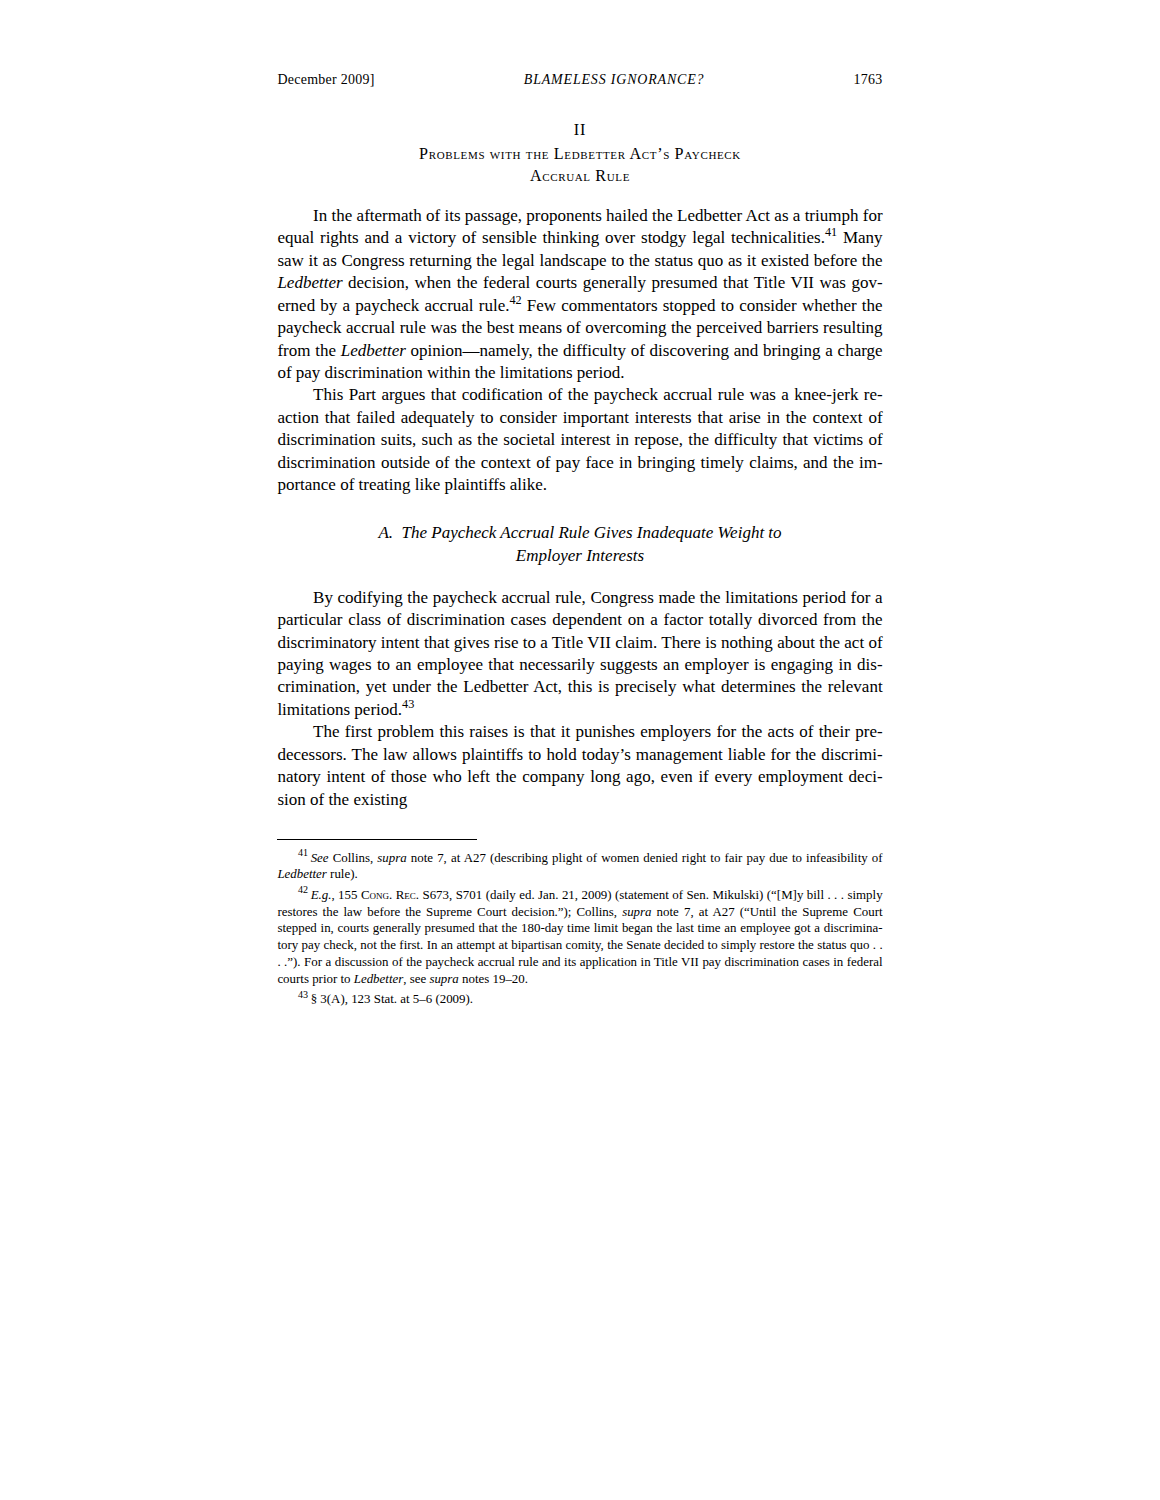December 2009] BLAMELESS IGNORANCE? 1763
II
Problems with the Ledbetter Act’s Paycheck
Accrual Rule
In the aftermath of its passage, proponents hailed the Ledbetter Act as a triumph for equal rights and a victory of sensible thinking over stodgy legal technicalities.41 Many saw it as Congress returning the legal landscape to the status quo as it existed before the Ledbetter decision, when the federal courts generally presumed that Title VII was governed by a paycheck accrual rule.42 Few commentators stopped to consider whether the paycheck accrual rule was the best means of overcoming the perceived barriers resulting from the Ledbetter opinion—namely, the difficulty of discovering and bringing a charge of pay discrimination within the limitations period.
This Part argues that codification of the paycheck accrual rule was a knee-jerk reaction that failed adequately to consider important interests that arise in the context of discrimination suits, such as the societal interest in repose, the difficulty that victims of discrimination outside of the context of pay face in bringing timely claims, and the importance of treating like plaintiffs alike.
A. The Paycheck Accrual Rule Gives Inadequate Weight to
Employer Interests
By codifying the paycheck accrual rule, Congress made the limitations period for a particular class of discrimination cases dependent on a factor totally divorced from the discriminatory intent that gives rise to a Title VII claim. There is nothing about the act of paying wages to an employee that necessarily suggests an employer is engaging in discrimination, yet under the Ledbetter Act, this is precisely what determines the relevant limitations period.43
The first problem this raises is that it punishes employers for the acts of their predecessors. The law allows plaintiffs to hold today’s management liable for the discriminatory intent of those who left the company long ago, even if every employment decision of the existing
41 See Collins, supra note 7, at A27 (describing plight of women denied right to fair pay due to infeasibility of Ledbetter rule).
42 E.g., 155 Cong. Rec. S673, S701 (daily ed. Jan. 21, 2009) (statement of Sen. Mikulski) (“[M]y bill . . . simply restores the law before the Supreme Court decision.”); Collins, supra note 7, at A27 (“Until the Supreme Court stepped in, courts generally presumed that the 180-day time limit began the last time an employee got a discriminatory pay check, not the first. In an attempt at bipartisan comity, the Senate decided to simply restore the status quo . . . .”). For a discussion of the paycheck accrual rule and its application in Title VII pay discrimination cases in federal courts prior to Ledbetter, see supra notes 19–20.
43§ 3(A), 123 Stat. at 5–6 (2009).